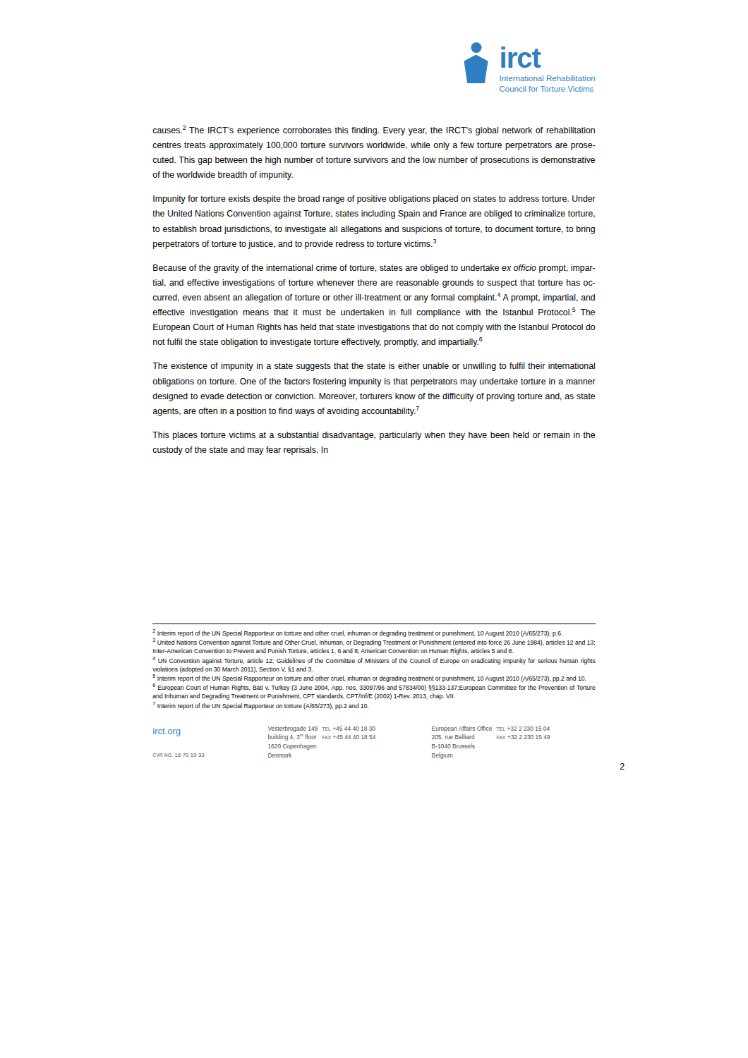irct International Rehabilitation Council for Torture Victims
causes.2 The IRCT’s experience corroborates this finding. Every year, the IRCT’s global network of rehabilitation centres treats approximately 100,000 torture survivors worldwide, while only a few torture perpetrators are prosecuted. This gap between the high number of torture survivors and the low number of prosecutions is demonstrative of the worldwide breadth of impunity.
Impunity for torture exists despite the broad range of positive obligations placed on states to address torture. Under the United Nations Convention against Torture, states including Spain and France are obliged to criminalize torture, to establish broad jurisdictions, to investigate all allegations and suspicions of torture, to document torture, to bring perpetrators of torture to justice, and to provide redress to torture victims.3
Because of the gravity of the international crime of torture, states are obliged to undertake ex officio prompt, impartial, and effective investigations of torture whenever there are reasonable grounds to suspect that torture has occurred, even absent an allegation of torture or other ill-treatment or any formal complaint.4 A prompt, impartial, and effective investigation means that it must be undertaken in full compliance with the Istanbul Protocol.5 The European Court of Human Rights has held that state investigations that do not comply with the Istanbul Protocol do not fulfil the state obligation to investigate torture effectively, promptly, and impartially.6
The existence of impunity in a state suggests that the state is either unable or unwilling to fulfil their international obligations on torture. One of the factors fostering impunity is that perpetrators may undertake torture in a manner designed to evade detection or conviction. Moreover, torturers know of the difficulty of proving torture and, as state agents, are often in a position to find ways of avoiding accountability.7
This places torture victims at a substantial disadvantage, particularly when they have been held or remain in the custody of the state and may fear reprisals. In
2 Interim report of the UN Special Rapporteur on torture and other cruel, inhuman or degrading treatment or punishment, 10 August 2010 (A/65/273), p.6.
3 United Nations Convention against Torture and Other Cruel, Inhuman, or Degrading Treatment or Punishment (entered into force 26 June 1984), articles 12 and 13; Inter-American Convention to Prevent and Punish Torture, articles 1, 6 and 8; American Convention on Human Rights, articles 5 and 8.
4 UN Convention against Torture, article 12; Guidelines of the Committee of Ministers of the Council of Europe on eradicating impunity for serious human rights violations (adopted on 30 March 2011), Section V, §1 and 3.
5 Interim report of the UN Special Rapporteur on torture and other cruel, inhuman or degrading treatment or punishment, 10 August 2010 (A/65/273), pp.2 and 10.
6 European Court of Human Rights, Bati v. Turkey (3 June 2004, App. nos. 33097/96 and 57834/00) §§133-137;European Committee for the Prevention of Torture and Inhuman and Degrading Treatment or Punishment, CPT standards, CPT/Inf/E (2002) 1-Rev. 2013, chap. VII.
7 Interim report of the UN Special Rapporteur on torture (A/65/273), pp.2 and 10.
irct.org CVR NO. 16 70 10 33
Vesterbrogade 149
building 4, 3rd floor
1620 Copenhagen
Denmark
TEL +45 44 40 18 30
FAX +45 44 40 18 54
European Affairs Office
205, rue Belliard
B-1040 Brussels
Belgium
TEL +32 2 230 15 04
FAX +32 2 230 15 49
2